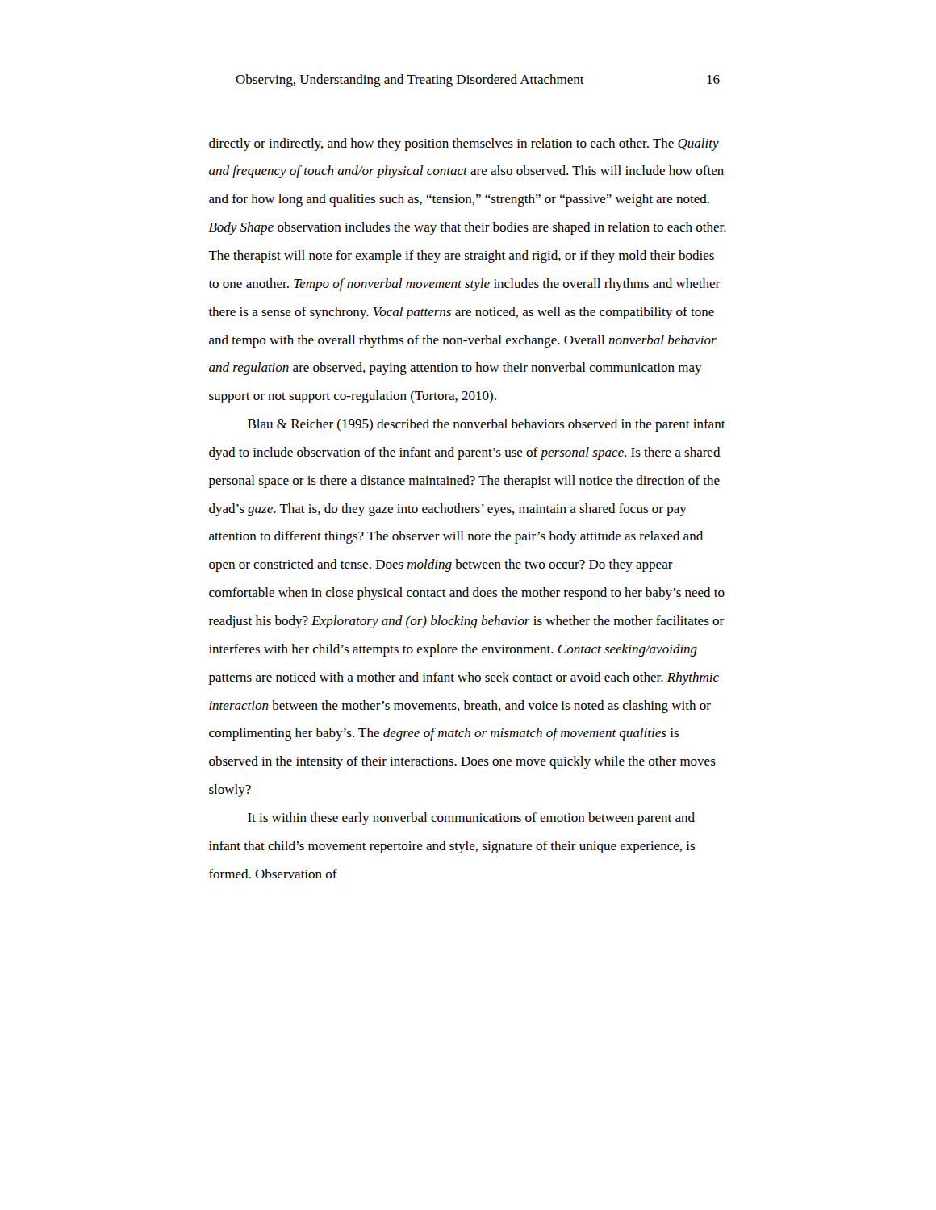Observing, Understanding and Treating Disordered Attachment 16
directly or indirectly, and how they position themselves in relation to each other. The Quality and frequency of touch and/or physical contact are also observed. This will include how often and for how long and qualities such as, “tension,” “strength” or “passive” weight are noted. Body Shape observation includes the way that their bodies are shaped in relation to each other. The therapist will note for example if they are straight and rigid, or if they mold their bodies to one another. Tempo of nonverbal movement style includes the overall rhythms and whether there is a sense of synchrony. Vocal patterns are noticed, as well as the compatibility of tone and tempo with the overall rhythms of the non-verbal exchange. Overall nonverbal behavior and regulation are observed, paying attention to how their nonverbal communication may support or not support co-regulation (Tortora, 2010).
Blau & Reicher (1995) described the nonverbal behaviors observed in the parent infant dyad to include observation of the infant and parent’s use of personal space. Is there a shared personal space or is there a distance maintained? The therapist will notice the direction of the dyad’s gaze. That is, do they gaze into eachothers’ eyes, maintain a shared focus or pay attention to different things? The observer will note the pair’s body attitude as relaxed and open or constricted and tense. Does molding between the two occur? Do they appear comfortable when in close physical contact and does the mother respond to her baby’s need to readjust his body? Exploratory and (or) blocking behavior is whether the mother facilitates or interferes with her child’s attempts to explore the environment. Contact seeking/avoiding patterns are noticed with a mother and infant who seek contact or avoid each other. Rhythmic interaction between the mother’s movements, breath, and voice is noted as clashing with or complimenting her baby’s. The degree of match or mismatch of movement qualities is observed in the intensity of their interactions. Does one move quickly while the other moves slowly?
It is within these early nonverbal communications of emotion between parent and infant that child’s movement repertoire and style, signature of their unique experience, is formed. Observation of